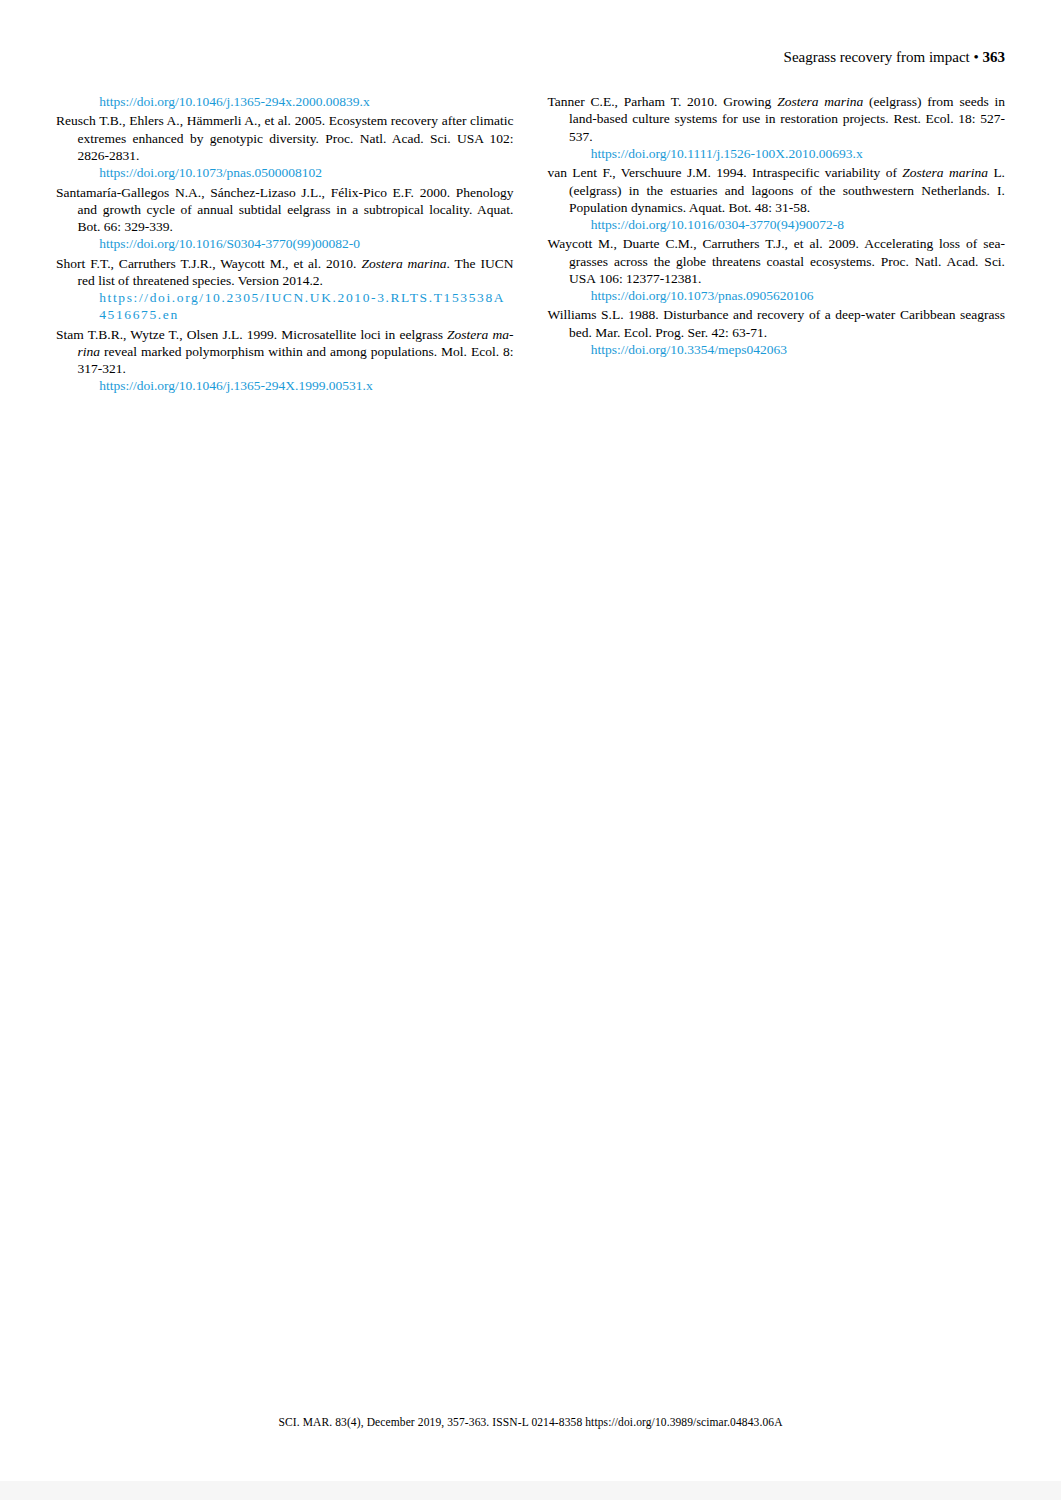Seagrass recovery from impact • 363
https://doi.org/10.1046/j.1365-294x.2000.00839.x
Reusch T.B., Ehlers A., Hämmerli A., et al. 2005. Ecosystem recovery after climatic extremes enhanced by genotypic diversity. Proc. Natl. Acad. Sci. USA 102: 2826-2831. https://doi.org/10.1073/pnas.0500008102
Santamaría-Gallegos N.A., Sánchez-Lizaso J.L., Félix-Pico E.F. 2000. Phenology and growth cycle of annual subtidal eelgrass in a subtropical locality. Aquat. Bot. 66: 329-339. https://doi.org/10.1016/S0304-3770(99)00082-0
Short F.T., Carruthers T.J.R., Waycott M., et al. 2010. Zostera marina. The IUCN red list of threatened species. Version 2014.2. https://doi.org/10.2305/IUCN.UK.2010-3.RLTS.T153538A4516675.en
Stam T.B.R., Wytze T., Olsen J.L. 1999. Microsatellite loci in eelgrass Zostera marina reveal marked polymorphism within and among populations. Mol. Ecol. 8: 317-321. https://doi.org/10.1046/j.1365-294X.1999.00531.x
Tanner C.E., Parham T. 2010. Growing Zostera marina (eelgrass) from seeds in land-based culture systems for use in restoration projects. Rest. Ecol. 18: 527-537. https://doi.org/10.1111/j.1526-100X.2010.00693.x
van Lent F., Verschuure J.M. 1994. Intraspecific variability of Zostera marina L. (eelgrass) in the estuaries and lagoons of the southwestern Netherlands. I. Population dynamics. Aquat. Bot. 48: 31-58. https://doi.org/10.1016/0304-3770(94)90072-8
Waycott M., Duarte C.M., Carruthers T.J., et al. 2009. Accelerating loss of seagrasses across the globe threatens coastal ecosystems. Proc. Natl. Acad. Sci. USA 106: 12377-12381. https://doi.org/10.1073/pnas.0905620106
Williams S.L. 1988. Disturbance and recovery of a deep-water Caribbean seagrass bed. Mar. Ecol. Prog. Ser. 42: 63-71. https://doi.org/10.3354/meps042063
SCI. MAR. 83(4), December 2019, 357-363. ISSN-L 0214-8358 https://doi.org/10.3989/scimar.04843.06A